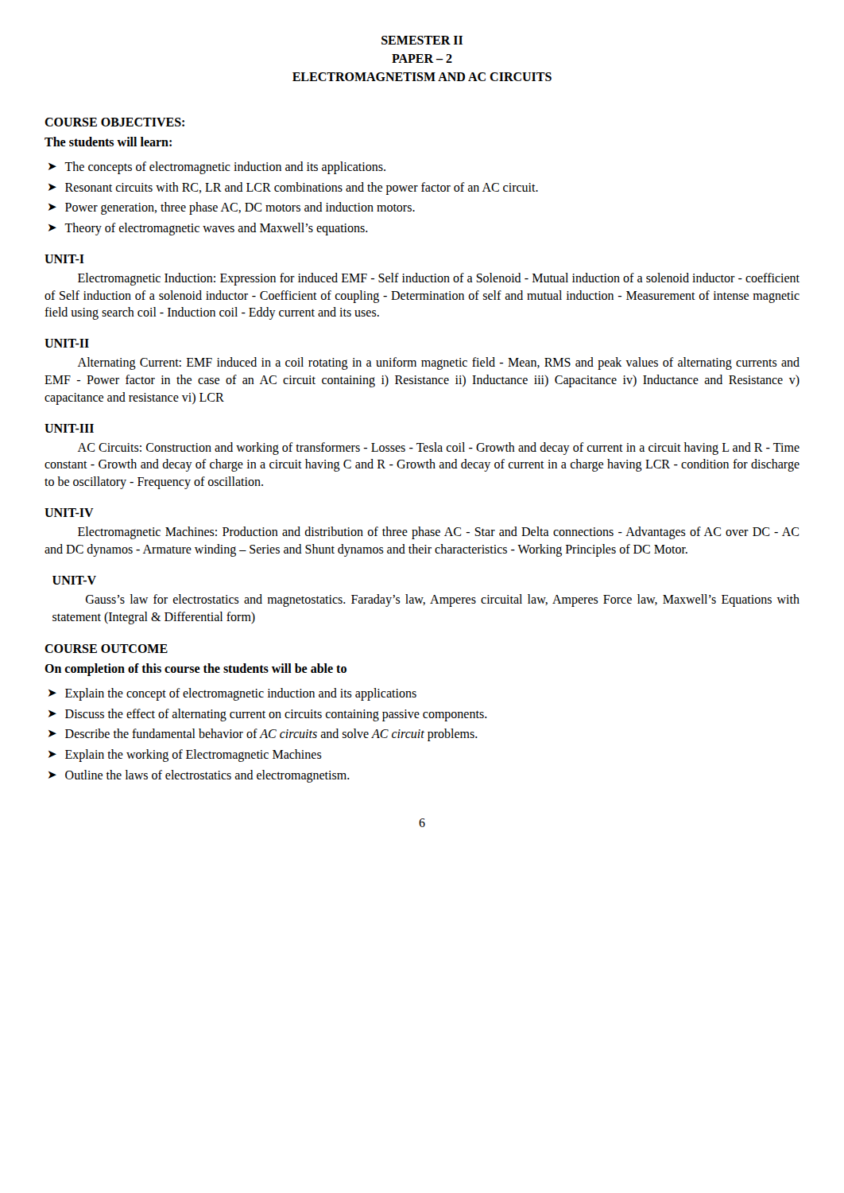SEMESTER II
PAPER – 2
ELECTROMAGNETISM AND AC CIRCUITS
COURSE OBJECTIVES:
The students will learn:
The concepts of electromagnetic induction and its applications.
Resonant circuits with RC, LR and LCR combinations and the power factor of an AC circuit.
Power generation, three phase AC, DC motors and induction motors.
Theory of electromagnetic waves and Maxwell’s equations.
UNIT-I
Electromagnetic Induction: Expression for induced EMF - Self induction of a Solenoid - Mutual induction of a solenoid inductor - coefficient of Self induction of a solenoid inductor - Coefficient of coupling - Determination of self and mutual induction - Measurement of intense magnetic field using search coil - Induction coil - Eddy current and its uses.
UNIT-II
Alternating Current: EMF induced in a coil rotating in a uniform magnetic field - Mean, RMS and peak values of alternating currents and EMF - Power factor in the case of an AC circuit containing i) Resistance ii) Inductance iii) Capacitance iv) Inductance and Resistance v) capacitance and resistance vi) LCR
UNIT-III
AC Circuits: Construction and working of transformers - Losses - Tesla coil - Growth and decay of current in a circuit having L and R - Time constant - Growth and decay of charge in a circuit having C and R - Growth and decay of current in a charge having LCR - condition for discharge to be oscillatory - Frequency of oscillation.
UNIT-IV
Electromagnetic Machines: Production and distribution of three phase AC - Star and Delta connections - Advantages of AC over DC - AC and DC dynamos - Armature winding – Series and Shunt dynamos and their characteristics - Working Principles of DC Motor.
UNIT-V
Gauss’s law for electrostatics and magnetostatics. Faraday’s law, Amperes circuital law, Amperes Force law, Maxwell’s Equations with statement (Integral & Differential form)
COURSE OUTCOME
On completion of this course the students will be able to
Explain the concept of electromagnetic induction and its applications
Discuss the effect of alternating current on circuits containing passive components.
Describe the fundamental behavior of AC circuits and solve AC circuit problems.
Explain the working of Electromagnetic Machines
Outline the laws of electrostatics and electromagnetism.
6